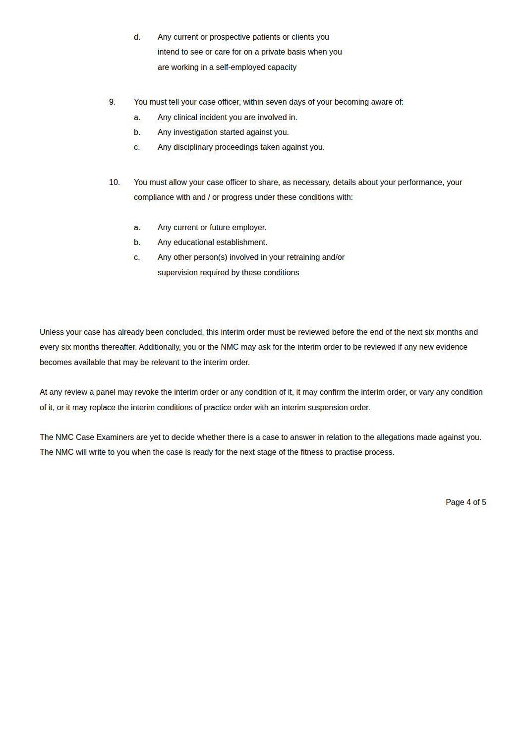d.
Any current or prospective patients or clients you
intend to see or care for on a private basis when you
are working in a self-employed capacity
9.
You must tell your case officer, within seven days of your becoming aware of:
a.
Any clinical incident you are involved in.
b.
Any investigation started against you.
c.
Any disciplinary proceedings taken against you.
10.
You must allow your case officer to share, as necessary, details about your performance, your compliance with and / or progress under these conditions with:
a.
Any current or future employer.
b.
Any educational establishment.
c.
Any other person(s) involved in your retraining and/or
supervision required by these conditions
Unless your case has already been concluded, this interim order must be reviewed before the end of the next six months and every six months thereafter. Additionally, you or the NMC may ask for the interim order to be reviewed if any new evidence becomes available that may be relevant to the interim order.
At any review a panel may revoke the interim order or any condition of it, it may confirm the interim order, or vary any condition of it, or it may replace the interim conditions of practice order with an interim suspension order.
The NMC Case Examiners are yet to decide whether there is a case to answer in relation to the allegations made against you. The NMC will write to you when the case is ready for the next stage of the fitness to practise process.
Page 4 of 5